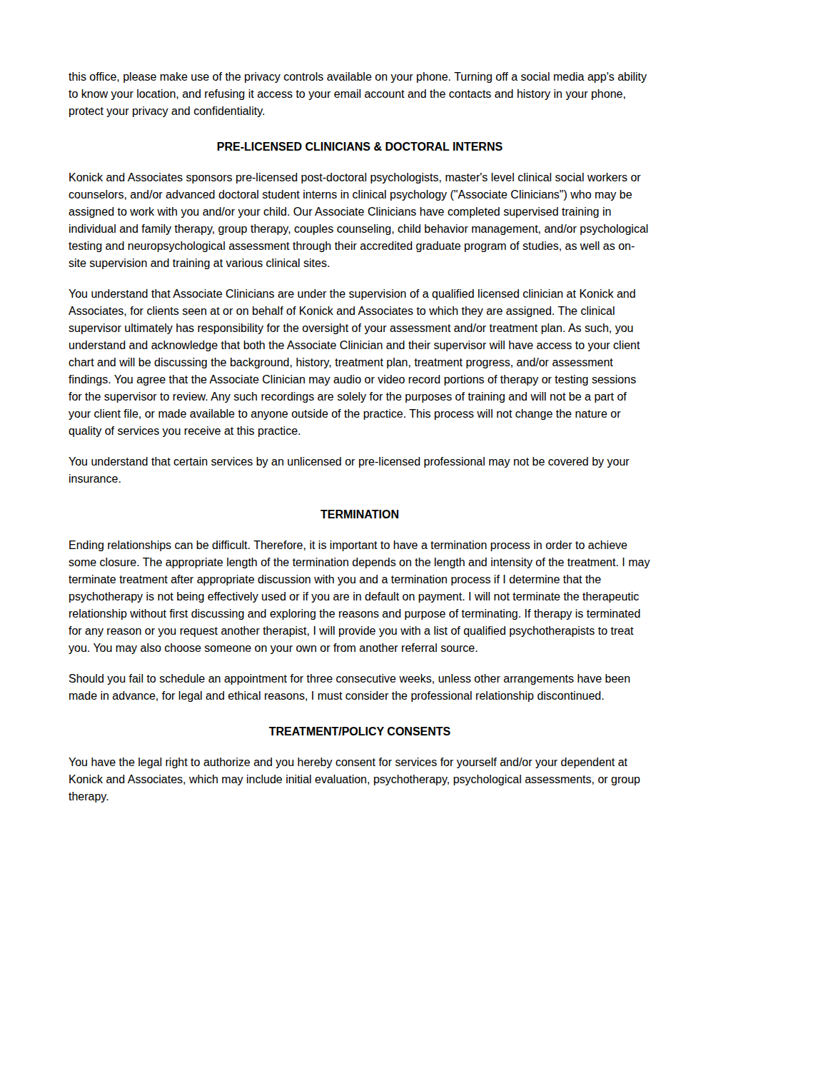this office, please make use of the privacy controls available on your phone. Turning off a social media app's ability to know your location, and refusing it access to your email account and the contacts and history in your phone, protect your privacy and confidentiality.
Pre-Licensed Clinicians & Doctoral Interns
Konick and Associates sponsors pre-licensed post-doctoral psychologists, master's level clinical social workers or counselors, and/or advanced doctoral student interns in clinical psychology ("Associate Clinicians") who may be assigned to work with you and/or your child. Our Associate Clinicians have completed supervised training in individual and family therapy, group therapy, couples counseling, child behavior management, and/or psychological testing and neuropsychological assessment through their accredited graduate program of studies, as well as on-site supervision and training at various clinical sites.
You understand that Associate Clinicians are under the supervision of a qualified licensed clinician at Konick and Associates, for clients seen at or on behalf of Konick and Associates to which they are assigned. The clinical supervisor ultimately has responsibility for the oversight of your assessment and/or treatment plan. As such, you understand and acknowledge that both the Associate Clinician and their supervisor will have access to your client chart and will be discussing the background, history, treatment plan, treatment progress, and/or assessment findings. You agree that the Associate Clinician may audio or video record portions of therapy or testing sessions for the supervisor to review. Any such recordings are solely for the purposes of training and will not be a part of your client file, or made available to anyone outside of the practice. This process will not change the nature or quality of services you receive at this practice.
You understand that certain services by an unlicensed or pre-licensed professional may not be covered by your insurance.
Termination
Ending relationships can be difficult. Therefore, it is important to have a termination process in order to achieve some closure. The appropriate length of the termination depends on the length and intensity of the treatment. I may terminate treatment after appropriate discussion with you and a termination process if I determine that the psychotherapy is not being effectively used or if you are in default on payment. I will not terminate the therapeutic relationship without first discussing and exploring the reasons and purpose of terminating. If therapy is terminated for any reason or you request another therapist, I will provide you with a list of qualified psychotherapists to treat you. You may also choose someone on your own or from another referral source.
Should you fail to schedule an appointment for three consecutive weeks, unless other arrangements have been made in advance, for legal and ethical reasons, I must consider the professional relationship discontinued.
Treatment/Policy Consents
You have the legal right to authorize and you hereby consent for services for yourself and/or your dependent at Konick and Associates, which may include initial evaluation, psychotherapy, psychological assessments, or group therapy.